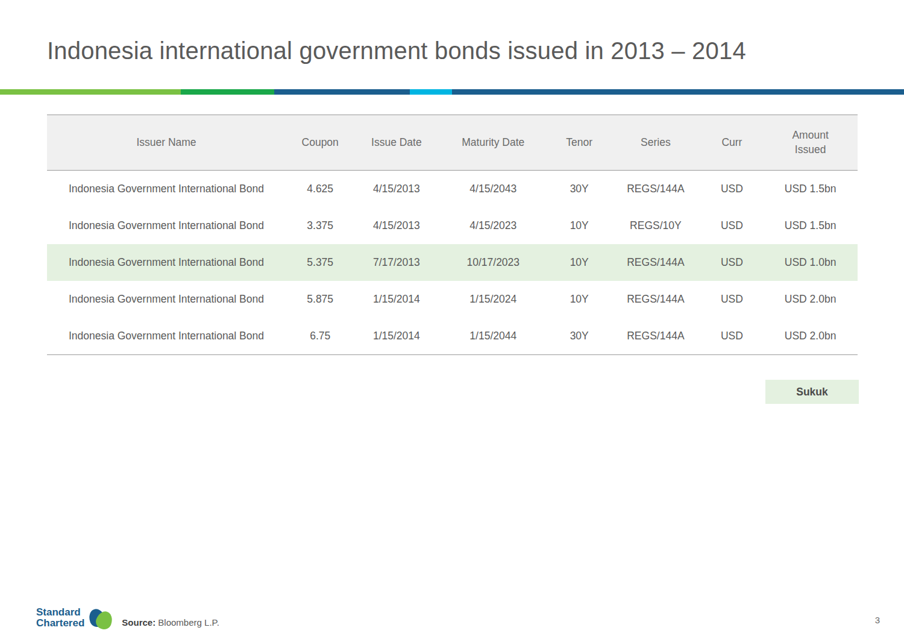Indonesia international government bonds issued in 2013 – 2014
| Issuer Name | Coupon | Issue Date | Maturity Date | Tenor | Series | Curr | Amount Issued |
| --- | --- | --- | --- | --- | --- | --- | --- |
| Indonesia Government International Bond | 4.625 | 4/15/2013 | 4/15/2043 | 30Y | REGS/144A | USD | USD 1.5bn |
| Indonesia Government International Bond | 3.375 | 4/15/2013 | 4/15/2023 | 10Y | REGS/10Y | USD | USD 1.5bn |
| Indonesia Government International Bond | 5.375 | 7/17/2013 | 10/17/2023 | 10Y | REGS/144A | USD | USD 1.0bn |
| Indonesia Government International Bond | 5.875 | 1/15/2014 | 1/15/2024 | 10Y | REGS/144A | USD | USD 2.0bn |
| Indonesia Government International Bond | 6.75 | 1/15/2014 | 1/15/2044 | 30Y | REGS/144A | USD | USD 2.0bn |
Sukuk
Standard
Chartered
Source: Bloomberg L.P.
3